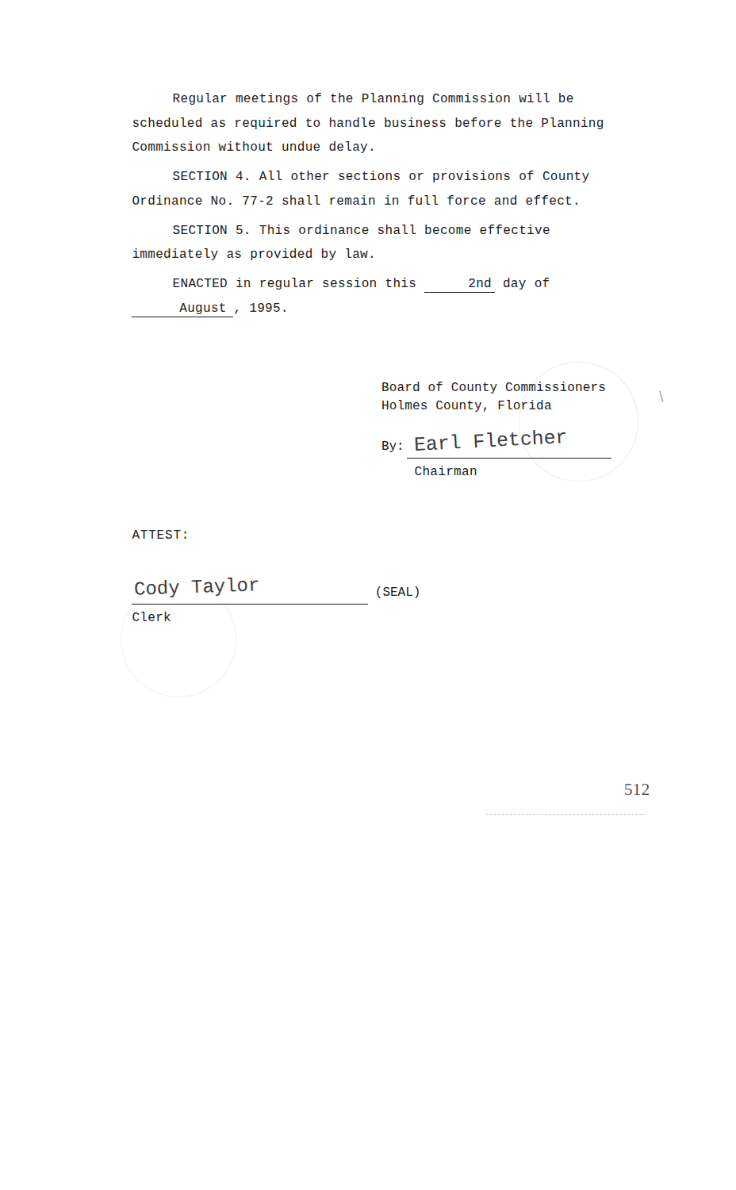Regular meetings of the Planning Commission will be scheduled as required to handle business before the Planning Commission without undue delay.
SECTION 4. All other sections or provisions of County Ordinance No. 77-2 shall remain in full force and effect.
SECTION 5. This ordinance shall become effective immediately as provided by law.
ENACTED in regular session this 2nd day of August, 1995.
Board of County Commissioners
Holmes County, Florida
By: Earl Fletcher
Chairman
ATTEST:
Cody Taylor (SEAL)
Clerk
\
512